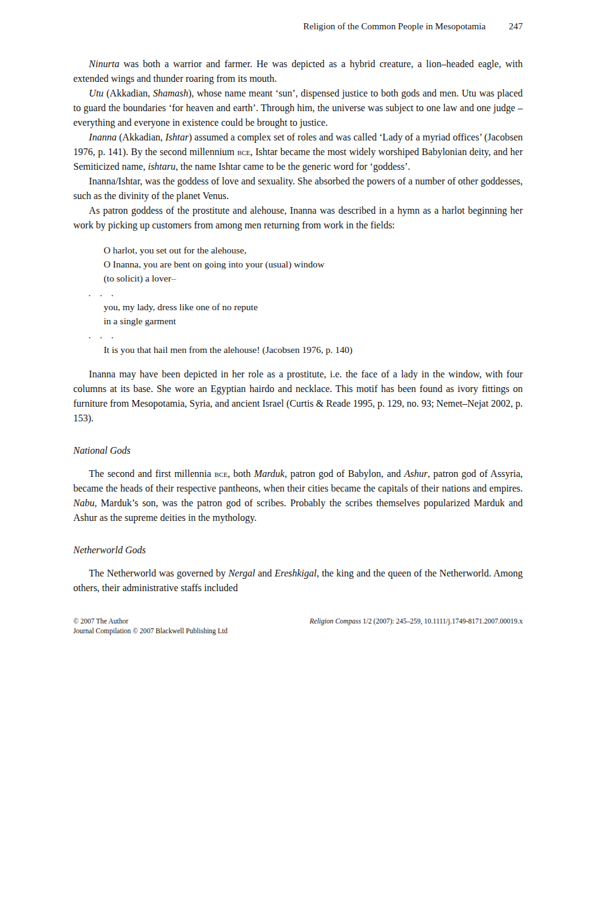Religion of the Common People in Mesopotamia247
Ninurta was both a warrior and farmer. He was depicted as a hybrid creature, a lion–headed eagle, with extended wings and thunder roaring from its mouth.
Utu (Akkadian, Shamash), whose name meant ‘sun’, dispensed justice to both gods and men. Utu was placed to guard the boundaries ‘for heaven and earth’. Through him, the universe was subject to one law and one judge – everything and everyone in existence could be brought to justice.
Inanna (Akkadian, Ishtar) assumed a complex set of roles and was called ‘Lady of a myriad offices’ (Jacobsen 1976, p. 141). By the second millennium bce, Ishtar became the most widely worshiped Babylonian deity, and her Semiticized name, ishtaru, the name Ishtar came to be the generic word for ‘goddess’.
Inanna/Ishtar, was the goddess of love and sexuality. She absorbed the powers of a number of other goddesses, such as the divinity of the planet Venus.
As patron goddess of the prostitute and alehouse, Inanna was described in a hymn as a harlot beginning her work by picking up customers from among men returning from work in the fields:
O harlot, you set out for the alehouse,
O Inanna, you are bent on going into your (usual) window
(to solicit) a lover–
. . .
you, my lady, dress like one of no repute
in a single garment
. . .
It is you that hail men from the alehouse! (Jacobsen 1976, p. 140)
Inanna may have been depicted in her role as a prostitute, i.e. the face of a lady in the window, with four columns at its base. She wore an Egyptian hairdo and necklace. This motif has been found as ivory fittings on furniture from Mesopotamia, Syria, and ancient Israel (Curtis & Reade 1995, p. 129, no. 93; Nemet–Nejat 2002, p. 153).
National Gods
The second and first millennia bce, both Marduk, patron god of Babylon, and Ashur, patron god of Assyria, became the heads of their respective pantheons, when their cities became the capitals of their nations and empires. Nabu, Marduk’s son, was the patron god of scribes. Probably the scribes themselves popularized Marduk and Ashur as the supreme deities in the mythology.
Netherworld Gods
The Netherworld was governed by Nergal and Ereshkigal, the king and the queen of the Netherworld. Among others, their administrative staffs included
© 2007 The Author
Journal Compilation © 2007 Blackwell Publishing Ltd
Religion Compass 1/2 (2007): 245–259, 10.1111/j.1749-8171.2007.00019.x